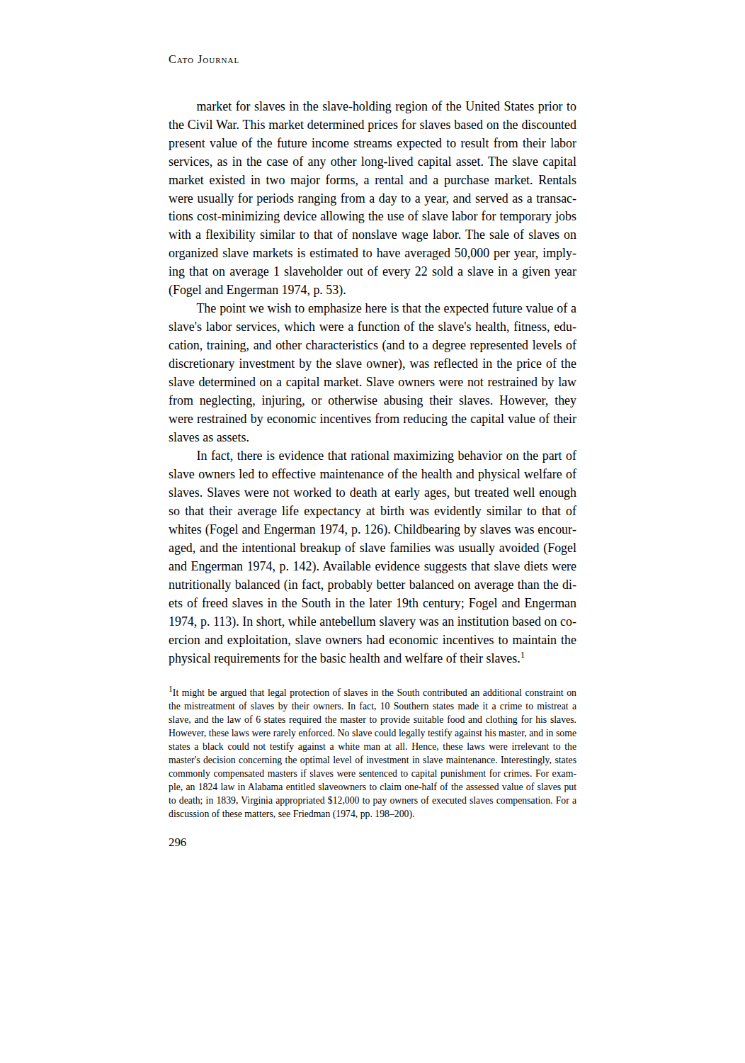Cato Journal
market for slaves in the slave-holding region of the United States prior to the Civil War. This market determined prices for slaves based on the discounted present value of the future income streams expected to result from their labor services, as in the case of any other long-lived capital asset. The slave capital market existed in two major forms, a rental and a purchase market. Rentals were usually for periods ranging from a day to a year, and served as a transactions cost-minimizing device allowing the use of slave labor for temporary jobs with a flexibility similar to that of nonslave wage labor. The sale of slaves on organized slave markets is estimated to have averaged 50,000 per year, implying that on average 1 slaveholder out of every 22 sold a slave in a given year (Fogel and Engerman 1974, p. 53).
The point we wish to emphasize here is that the expected future value of a slave's labor services, which were a function of the slave's health, fitness, education, training, and other characteristics (and to a degree represented levels of discretionary investment by the slave owner), was reflected in the price of the slave determined on a capital market. Slave owners were not restrained by law from neglecting, injuring, or otherwise abusing their slaves. However, they were restrained by economic incentives from reducing the capital value of their slaves as assets.
In fact, there is evidence that rational maximizing behavior on the part of slave owners led to effective maintenance of the health and physical welfare of slaves. Slaves were not worked to death at early ages, but treated well enough so that their average life expectancy at birth was evidently similar to that of whites (Fogel and Engerman 1974, p. 126). Childbearing by slaves was encouraged, and the intentional breakup of slave families was usually avoided (Fogel and Engerman 1974, p. 142). Available evidence suggests that slave diets were nutritionally balanced (in fact, probably better balanced on average than the diets of freed slaves in the South in the later 19th century; Fogel and Engerman 1974, p. 113). In short, while antebellum slavery was an institution based on coercion and exploitation, slave owners had economic incentives to maintain the physical requirements for the basic health and welfare of their slaves.1
1It might be argued that legal protection of slaves in the South contributed an additional constraint on the mistreatment of slaves by their owners. In fact, 10 Southern states made it a crime to mistreat a slave, and the law of 6 states required the master to provide suitable food and clothing for his slaves. However, these laws were rarely enforced. No slave could legally testify against his master, and in some states a black could not testify against a white man at all. Hence, these laws were irrelevant to the master's decision concerning the optimal level of investment in slave maintenance. Interestingly, states commonly compensated masters if slaves were sentenced to capital punishment for crimes. For example, an 1824 law in Alabama entitled slaveowners to claim one-half of the assessed value of slaves put to death; in 1839, Virginia appropriated $12,000 to pay owners of executed slaves compensation. For a discussion of these matters, see Friedman (1974, pp. 198–200).
296